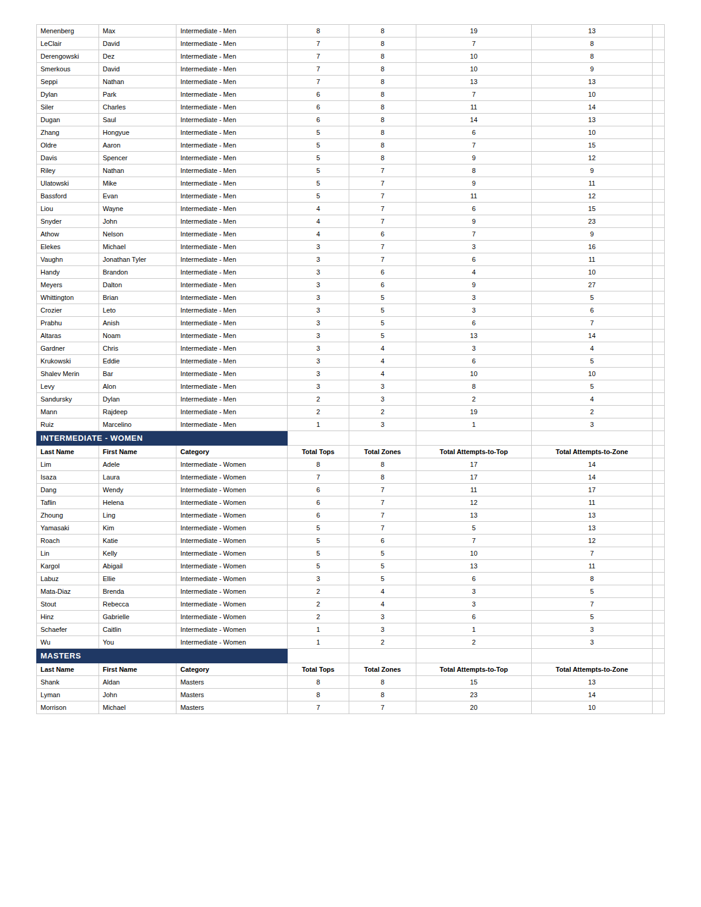| Menenberg | Max | Intermediate - Men | 8 | 8 | 19 | 13 | |
| LeClair | David | Intermediate - Men | 7 | 8 | 7 | 8 | |
| Derengowski | Dez | Intermediate - Men | 7 | 8 | 10 | 8 | |
| Smerkous | David | Intermediate - Men | 7 | 8 | 10 | 9 | |
| Seppi | Nathan | Intermediate - Men | 7 | 8 | 13 | 13 | |
| Dylan | Park | Intermediate - Men | 6 | 8 | 7 | 10 | |
| Siler | Charles | Intermediate - Men | 6 | 8 | 11 | 14 | |
| Dugan | Saul | Intermediate - Men | 6 | 8 | 14 | 13 | |
| Zhang | Hongyue | Intermediate - Men | 5 | 8 | 6 | 10 | |
| Oldre | Aaron | Intermediate - Men | 5 | 8 | 7 | 15 | |
| Davis | Spencer | Intermediate - Men | 5 | 8 | 9 | 12 | |
| Riley | Nathan | Intermediate - Men | 5 | 7 | 8 | 9 | |
| Ulatowski | Mike | Intermediate - Men | 5 | 7 | 9 | 11 | |
| Bassford | Evan | Intermediate - Men | 5 | 7 | 11 | 12 | |
| Liou | Wayne | Intermediate - Men | 4 | 7 | 6 | 15 | |
| Snyder | John | Intermediate - Men | 4 | 7 | 9 | 23 | |
| Athow | Nelson | Intermediate - Men | 4 | 6 | 7 | 9 | |
| Elekes | Michael | Intermediate - Men | 3 | 7 | 3 | 16 | |
| Vaughn | Jonathan Tyler | Intermediate - Men | 3 | 7 | 6 | 11 | |
| Handy | Brandon | Intermediate - Men | 3 | 6 | 4 | 10 | |
| Meyers | Dalton | Intermediate - Men | 3 | 6 | 9 | 27 | |
| Whittington | Brian | Intermediate - Men | 3 | 5 | 3 | 5 | |
| Crozier | Leto | Intermediate - Men | 3 | 5 | 3 | 6 | |
| Prabhu | Anish | Intermediate - Men | 3 | 5 | 6 | 7 | |
| Altaras | Noam | Intermediate - Men | 3 | 5 | 13 | 14 | |
| Gardner | Chris | Intermediate - Men | 3 | 4 | 3 | 4 | |
| Krukowski | Eddie | Intermediate - Men | 3 | 4 | 6 | 5 | |
| Shalev Merin | Bar | Intermediate - Men | 3 | 4 | 10 | 10 | |
| Levy | Alon | Intermediate - Men | 3 | 3 | 8 | 5 | |
| Sandursky | Dylan | Intermediate - Men | 2 | 3 | 2 | 4 | |
| Mann | Rajdeep | Intermediate - Men | 2 | 2 | 19 | 2 | |
| Ruiz | Marcelino | Intermediate - Men | 1 | 3 | 1 | 3 | |
| INTERMEDIATE - WOMEN | | | | | |
| Last Name | First Name | Category | Total Tops | Total Zones | Total Attempts-to-Top | Total Attempts-to-Zone | |
| Lim | Adele | Intermediate - Women | 8 | 8 | 17 | 14 | |
| Isaza | Laura | Intermediate - Women | 7 | 8 | 17 | 14 | |
| Dang | Wendy | Intermediate - Women | 6 | 7 | 11 | 17 | |
| Taflin | Helena | Intermediate - Women | 6 | 7 | 12 | 11 | |
| Zhoung | Ling | Intermediate - Women | 6 | 7 | 13 | 13 | |
| Yamasaki | Kim | Intermediate - Women | 5 | 7 | 5 | 13 | |
| Roach | Katie | Intermediate - Women | 5 | 6 | 7 | 12 | |
| Lin | Kelly | Intermediate - Women | 5 | 5 | 10 | 7 | |
| Kargol | Abigail | Intermediate - Women | 5 | 5 | 13 | 11 | |
| Labuz | Ellie | Intermediate - Women | 3 | 5 | 6 | 8 | |
| Mata-Diaz | Brenda | Intermediate - Women | 2 | 4 | 3 | 5 | |
| Stout | Rebecca | Intermediate - Women | 2 | 4 | 3 | 7 | |
| Hinz | Gabrielle | Intermediate - Women | 2 | 3 | 6 | 5 | |
| Schaefer | Caitlin | Intermediate - Women | 1 | 3 | 1 | 3 | |
| Wu | You | Intermediate - Women | 1 | 2 | 2 | 3 | |
| MASTERS | | | | | |
| Last Name | First Name | Category | Total Tops | Total Zones | Total Attempts-to-Top | Total Attempts-to-Zone | |
| Shank | Aldan | Masters | 8 | 8 | 15 | 13 | |
| Lyman | John | Masters | 8 | 8 | 23 | 14 | |
| Morrison | Michael | Masters | 7 | 7 | 20 | 10 | |